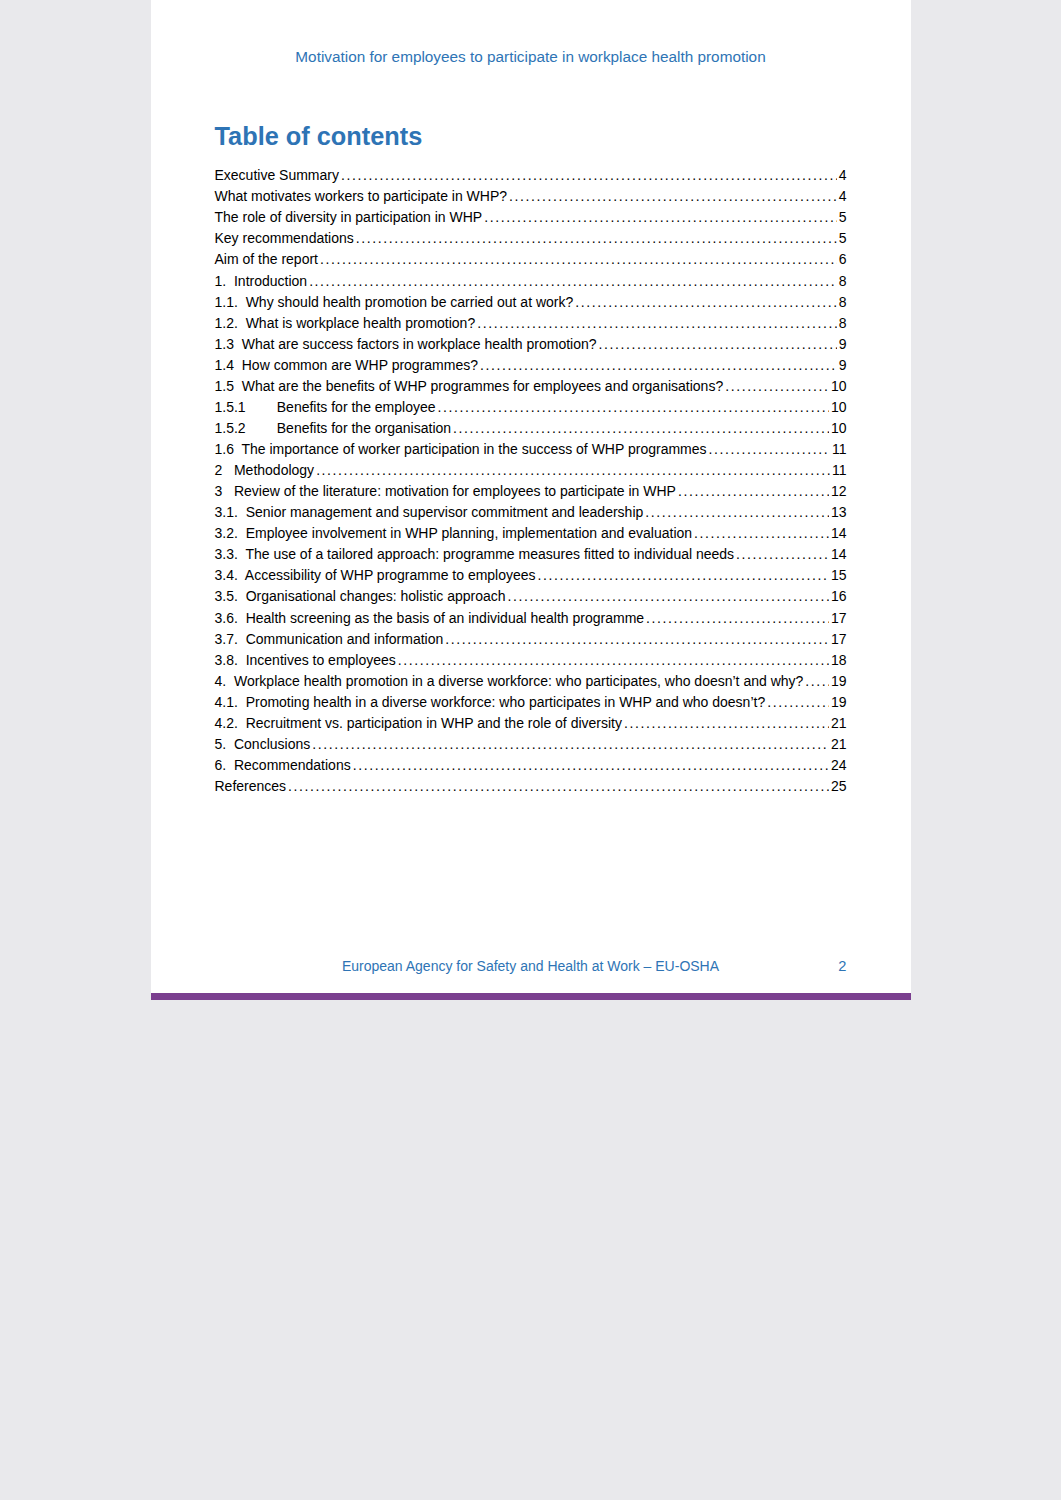Motivation for employees to participate in workplace health promotion
Table of contents
Executive Summary.................................................................................................................................. 4
What motivates workers to participate in WHP?.............................................................................. 4
The role of diversity in participation in WHP..................................................................................... 5
Key recommendations....................................................................................................................... 5
Aim of the report......................................................................................................................................... 6
1. Introduction............................................................................................................................................. 8
1.1. Why should health promotion be carried out at work?.............................................................. 8
1.2. What is workplace health promotion?......................................................................................... 8
1.3 What are success factors in workplace health promotion?......................................................... 9
1.4 How common are WHP programmes?....................................................................................... 9
1.5 What are the benefits of WHP programmes for employees and organisations?....................... 10
1.5.1 Benefits for the employee.............................................................................................. 10
1.5.2 Benefits for the organisation.......................................................................................... 10
1.6 The importance of worker participation in the success of WHP programmes........................... 11
2 Methodology................................................................................................................................. 11
3 Review of the literature: motivation for employees to participate in WHP...................................... 12
3.1. Senior management and supervisor commitment and leadership............................................ 13
3.2. Employee involvement in WHP planning, implementation and evaluation............................... 14
3.3. The use of a tailored approach: programme measures fitted to individual needs.................... 14
3.4. Accessibility of WHP programme to employees........................................................................ 15
3.5. Organisational changes: holistic approach................................................................................ 16
3.6. Health screening as the basis of an individual health programme........................................... 17
3.7. Communication and information............................................................................................... 17
3.8. Incentives to employees......................................................................................................... 18
4. Workplace health promotion in a diverse workforce: who participates, who doesn’t and why?..... 19
4.1. Promoting health in a diverse workforce: who participates in WHP and who doesn’t?............ 19
4.2. Recruitment vs. participation in WHP and the role of diversity................................................ 21
5. Conclusions....................................................................................................................................... 21
6. Recommendations......................................................................................................................... 24
References................................................................................................................................................. 25
European Agency for Safety and Health at Work – EU-OSHA 2